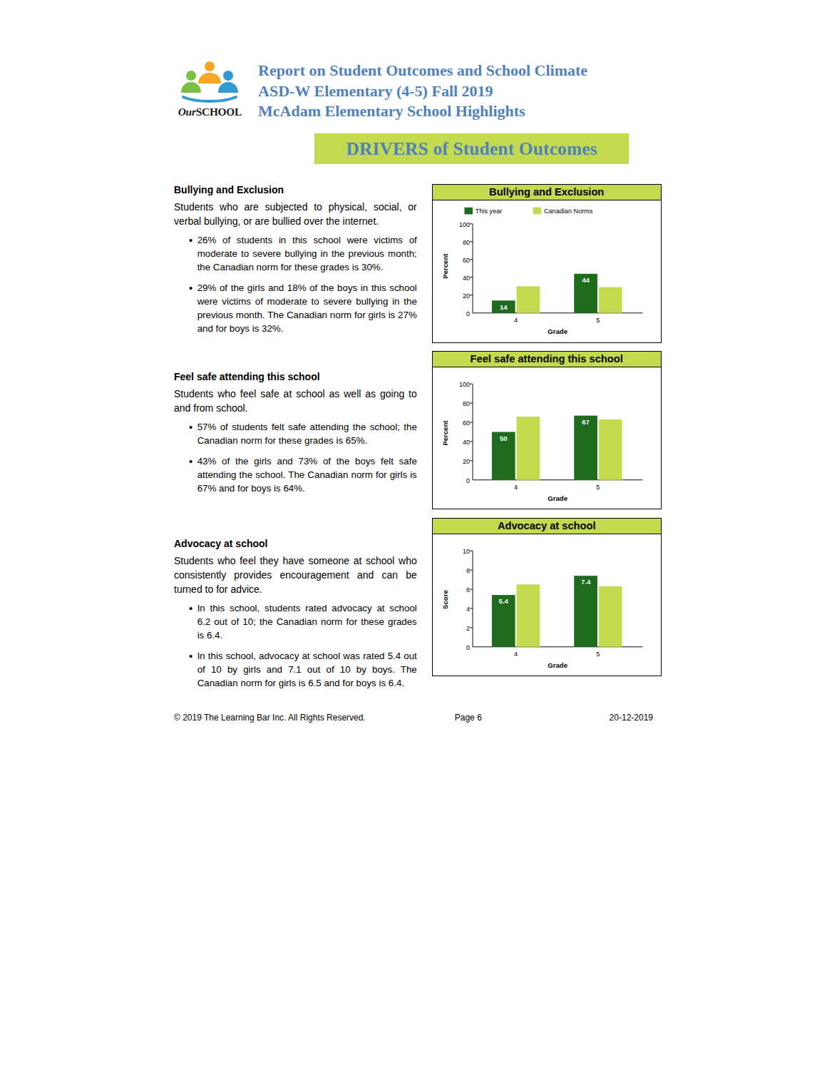Our SCHOOL
Report on Student Outcomes and School Climate
ASD-W Elementary (4-5) Fall 2019
McAdam Elementary School Highlights
DRIVERS of Student Outcomes
Bullying and Exclusion
Students who are subjected to physical, social, or verbal bullying, or are bullied over the internet.
26% of students in this school were victims of moderate to severe bullying in the previous month; the Canadian norm for these grades is 30%.
29% of the girls and 18% of the boys in this school were victims of moderate to severe bullying in the previous month. The Canadian norm for girls is 27% and for boys is 32%.
Feel safe attending this school
Students who feel safe at school as well as going to and from school.
57% of students felt safe attending the school; the Canadian norm for these grades is 65%.
43% of the girls and 73% of the boys felt safe attending the school. The Canadian norm for girls is 67% and for boys is 64%.
Advocacy at school
Students who feel they have someone at school who consistently provides encouragement and can be turned to for advice.
In this school, students rated advocacy at school 6.2 out of 10; the Canadian norm for these grades is 6.4.
In this school, advocacy at school was rated 5.4 out of 10 by girls and 7.1 out of 10 by boys. The Canadian norm for girls is 6.5 and for boys is 6.4.
Bullying and Exclusion
This year Canadian Norms 100 80 60 40 20 0 Percent 14 44 4 5 Grade
Feel safe attending this school
100 80 60 40 20 0 Percent 50 67 4 5 Grade
Advocacy at school
10 8 6 4 2 0 Score 5.4 7.4 4 5 Grade
© 2019 The Learning Bar Inc. All Rights Reserved.
Page 6
20-12-2019